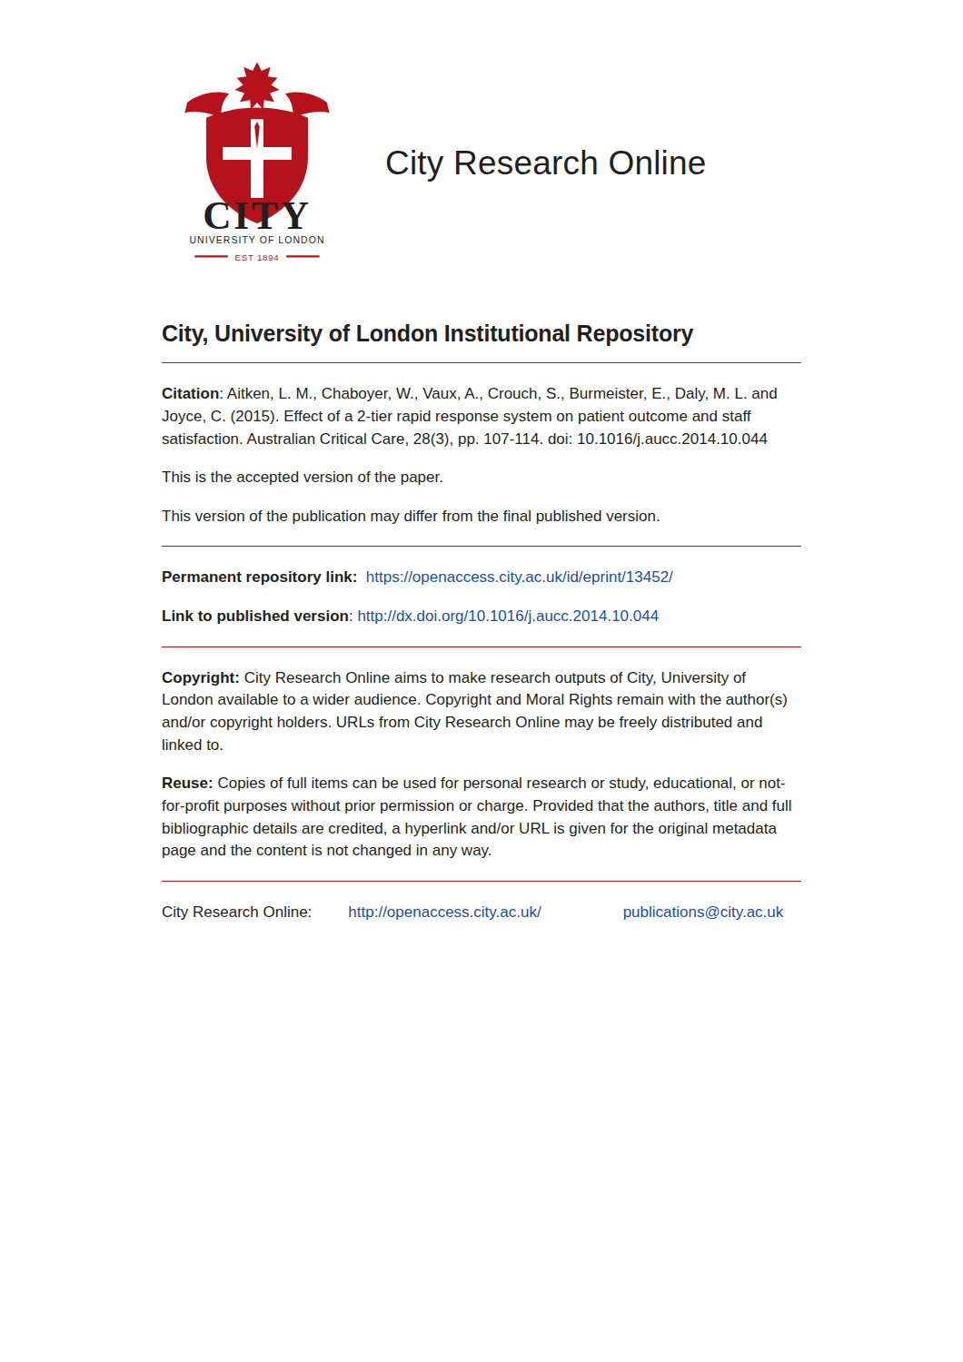CITY UNIVERSITY OF LONDON EST 1894
City Research Online
City, University of London Institutional Repository
Citation: Aitken, L. M., Chaboyer, W., Vaux, A., Crouch, S., Burmeister, E., Daly, M. L. and Joyce, C. (2015). Effect of a 2-tier rapid response system on patient outcome and staff satisfaction. Australian Critical Care, 28(3), pp. 107-114. doi: 10.1016/j.aucc.2014.10.044
This is the accepted version of the paper.
This version of the publication may differ from the final published version.
Permanent repository link: https://openaccess.city.ac.uk/id/eprint/13452/
Link to published version: http://dx.doi.org/10.1016/j.aucc.2014.10.044
Copyright: City Research Online aims to make research outputs of City, University of London available to a wider audience. Copyright and Moral Rights remain with the author(s) and/or copyright holders. URLs from City Research Online may be freely distributed and linked to.
Reuse: Copies of full items can be used for personal research or study, educational, or not-for-profit purposes without prior permission or charge. Provided that the authors, title and full bibliographic details are credited, a hyperlink and/or URL is given for the original metadata page and the content is not changed in any way.
City Research Online: http://openaccess.city.ac.uk/ publications@city.ac.uk